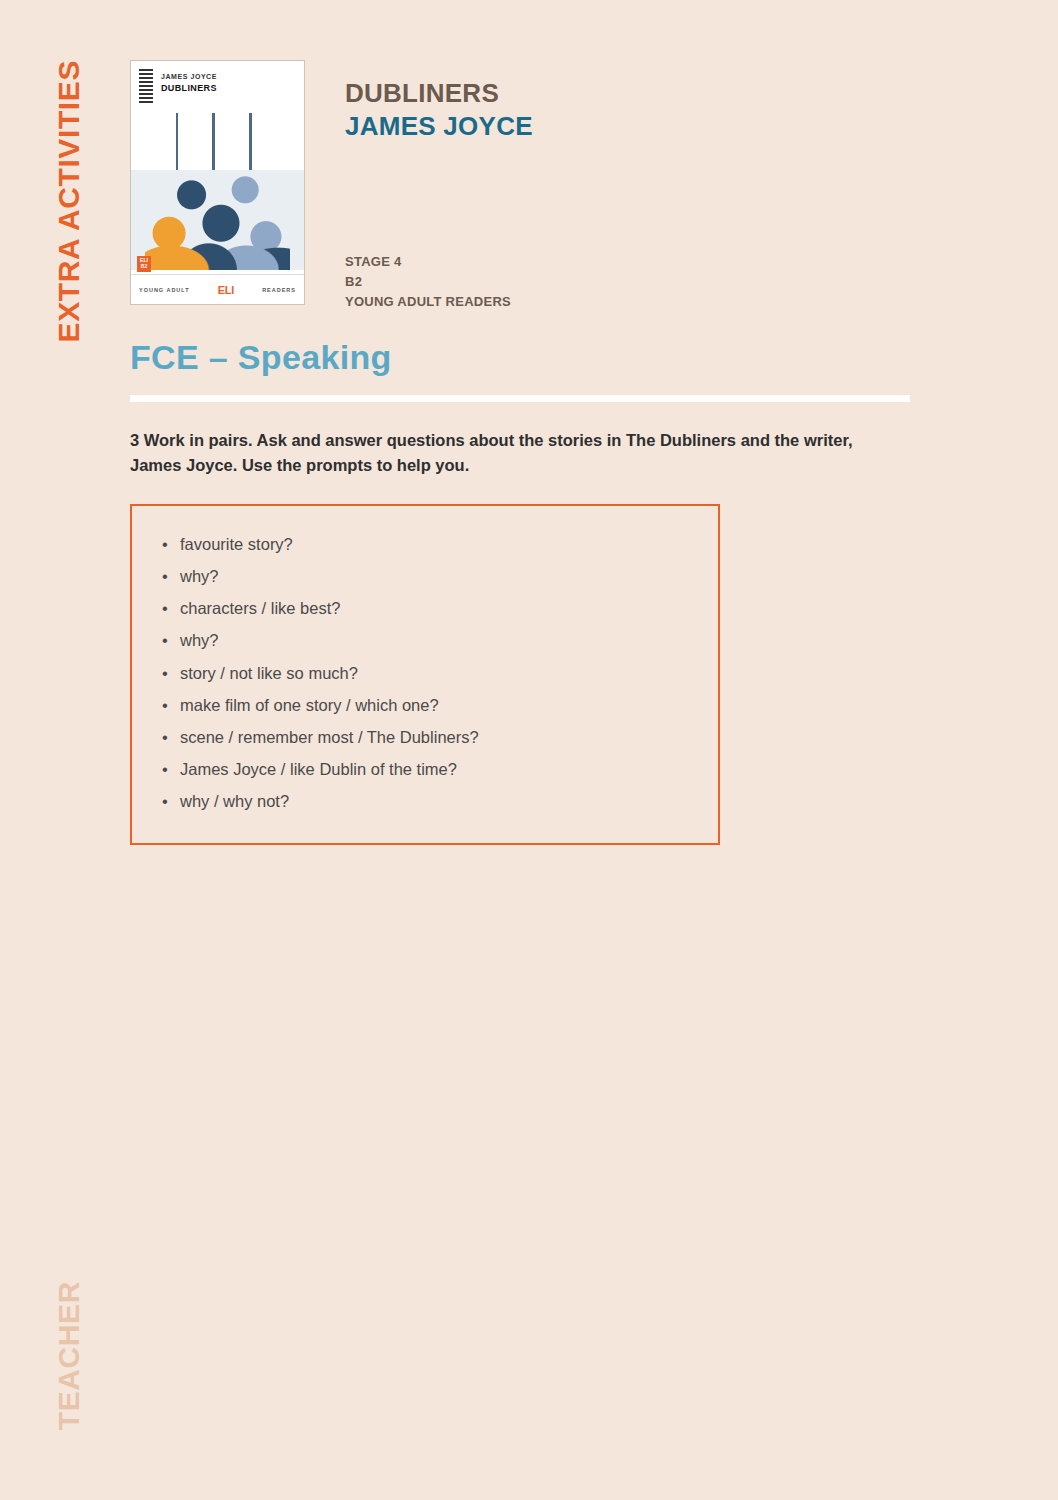Extra Activities
Teacher
JAMES JOYCE
DUBLINERS
ELI
B2
YOUNG ADULT ELI READERS
DUBLINERS
JAMES JOYCE
STAGE 4
B2
YOUNG ADULT READERS
FCE – Speaking
3 Work in pairs. Ask and answer questions about the stories in The Dubliners and the writer, James Joyce. Use the prompts to help you.
favourite story?
why?
characters / like best?
why?
story / not like so much?
make film of one story / which one?
scene / remember most / The Dubliners?
James Joyce / like Dublin of the time?
why / why not?